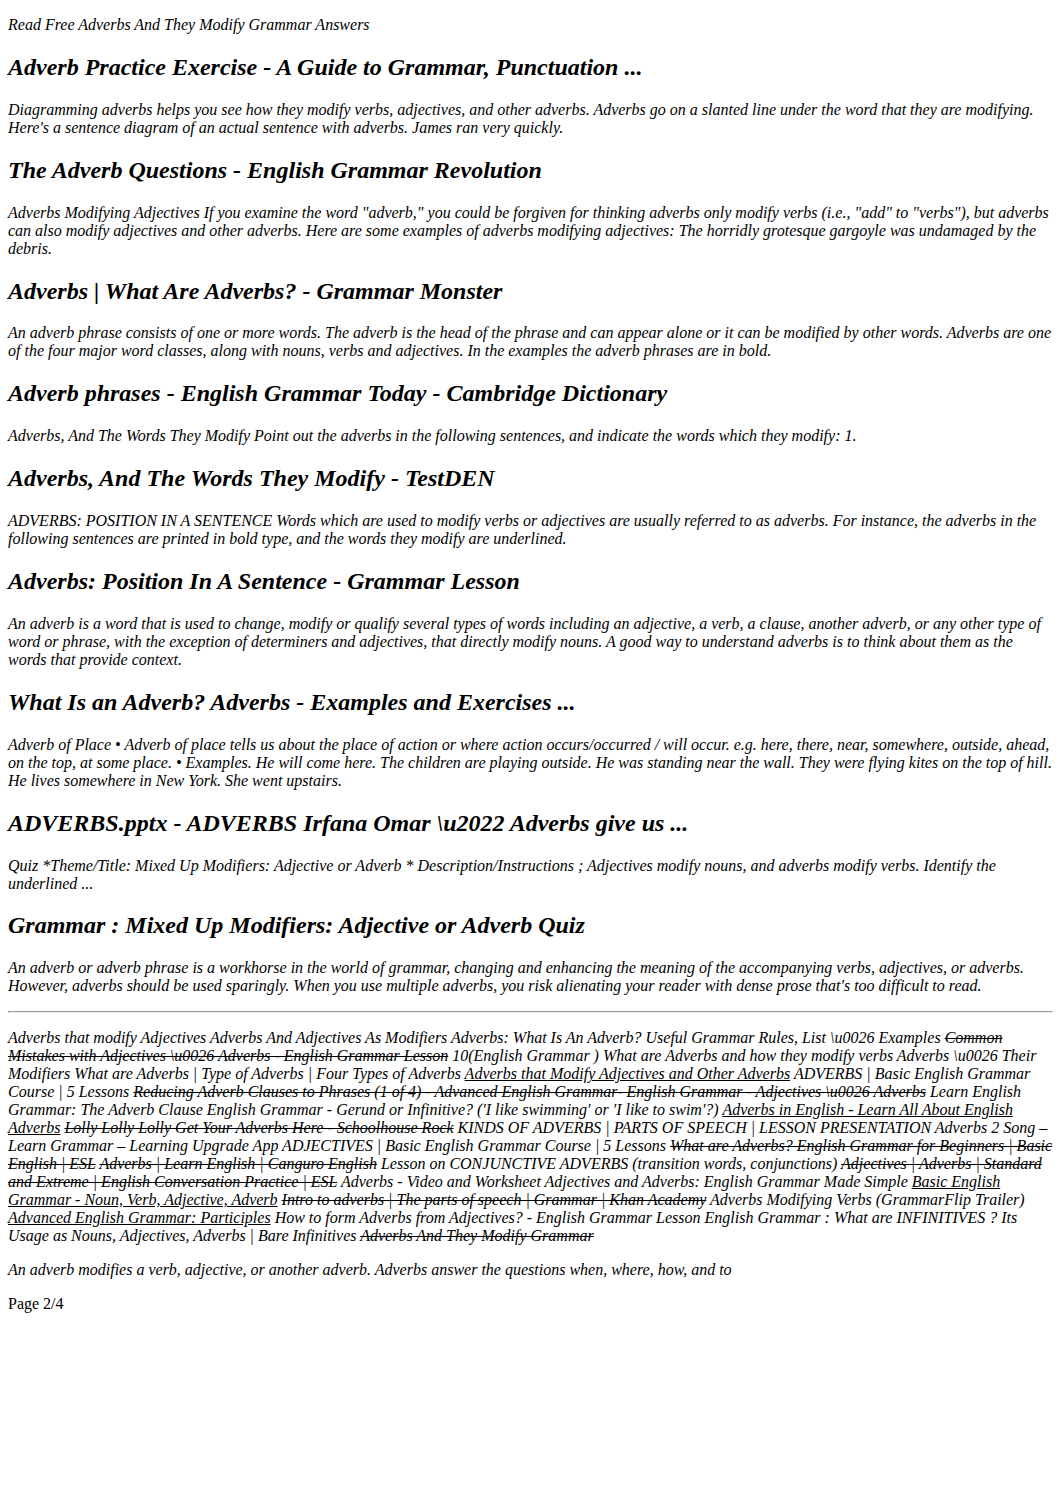Read Free Adverbs And They Modify Grammar Answers
Adverb Practice Exercise - A Guide to Grammar, Punctuation ...
Diagramming adverbs helps you see how they modify verbs, adjectives, and other adverbs. Adverbs go on a slanted line under the word that they are modifying. Here's a sentence diagram of an actual sentence with adverbs. James ran very quickly.
The Adverb Questions - English Grammar Revolution
Adverbs Modifying Adjectives If you examine the word "adverb," you could be forgiven for thinking adverbs only modify verbs (i.e., "add" to "verbs"), but adverbs can also modify adjectives and other adverbs. Here are some examples of adverbs modifying adjectives: The horridly grotesque gargoyle was undamaged by the debris.
Adverbs | What Are Adverbs? - Grammar Monster
An adverb phrase consists of one or more words. The adverb is the head of the phrase and can appear alone or it can be modified by other words. Adverbs are one of the four major word classes, along with nouns, verbs and adjectives. In the examples the adverb phrases are in bold.
Adverb phrases - English Grammar Today - Cambridge Dictionary
Adverbs, And The Words They Modify Point out the adverbs in the following sentences, and indicate the words which they modify: 1.
Adverbs, And The Words They Modify - TestDEN
ADVERBS: POSITION IN A SENTENCE Words which are used to modify verbs or adjectives are usually referred to as adverbs. For instance, the adverbs in the following sentences are printed in bold type, and the words they modify are underlined.
Adverbs: Position In A Sentence - Grammar Lesson
An adverb is a word that is used to change, modify or qualify several types of words including an adjective, a verb, a clause, another adverb, or any other type of word or phrase, with the exception of determiners and adjectives, that directly modify nouns. A good way to understand adverbs is to think about them as the words that provide context.
What Is an Adverb? Adverbs - Examples and Exercises ...
Adverb of Place • Adverb of place tells us about the place of action or where action occurs/occurred / will occur. e.g. here, there, near, somewhere, outside, ahead, on the top, at some place. • Examples. He will come here. The children are playing outside. He was standing near the wall. They were flying kites on the top of hill. He lives somewhere in New York. She went upstairs.
ADVERBS.pptx - ADVERBS Irfana Omar \u2022 Adverbs give us ...
Quiz *Theme/Title: Mixed Up Modifiers: Adjective or Adverb * Description/Instructions ; Adjectives modify nouns, and adverbs modify verbs. Identify the underlined ...
Grammar : Mixed Up Modifiers: Adjective or Adverb Quiz
An adverb or adverb phrase is a workhorse in the world of grammar, changing and enhancing the meaning of the accompanying verbs, adjectives, or adverbs. However, adverbs should be used sparingly. When you use multiple adverbs, you risk alienating your reader with dense prose that's too difficult to read.
Adverbs that modify Adjectives Adverbs And Adjectives As Modifiers Adverbs: What Is An Adverb? Useful Grammar Rules, List \u0026 Examples Common Mistakes with Adjectives \u0026 Adverbs - English Grammar Lesson 10(English Grammar ) What are Adverbs and how they modify verbs Adverbs \u0026 Their Modifiers What are Adverbs | Type of Adverbs | Four Types of Adverbs Adverbs that Modify Adjectives and Other Adverbs ADVERBS | Basic English Grammar Course | 5 Lessons Reducing Adverb Clauses to Phrases (1 of 4) - Advanced English Grammar- English Grammar - Adjectives \u0026 Adverbs Learn English Grammar: The Adverb Clause English Grammar - Gerund or Infinitive? ('I like swimming' or 'I like to swim'?) Adverbs in English - Learn All About English Adverbs Lolly Lolly Lolly Get Your Adverbs Here - Schoolhouse Rock KINDS OF ADVERBS | PARTS OF SPEECH | LESSON PRESENTATION Adverbs 2 Song – Learn Grammar – Learning Upgrade App ADJECTIVES | Basic English Grammar Course | 5 Lessons What are Adverbs? English Grammar for Beginners | Basic English | ESL Adverbs | Learn English | Canguro English Lesson on CONJUNCTIVE ADVERBS (transition words, conjunctions) Adjectives | Adverbs | Standard and Extreme | English Conversation Practice | ESL Adverbs - Video and Worksheet Adjectives and Adverbs: English Grammar Made Simple Basic English Grammar - Noun, Verb, Adjective, Adverb Intro to adverbs | The parts of speech | Grammar | Khan Academy Adverbs Modifying Verbs (GrammarFlip Trailer) Advanced English Grammar: Participles How to form Adverbs from Adjectives? - English Grammar Lesson English Grammar : What are INFINITIVES ? Its Usage as Nouns, Adjectives, Adverbs | Bare Infinitives Adverbs And They Modify Grammar
An adverb modifies a verb, adjective, or another adverb. Adverbs answer the questions when, where, how, and to
Page 2/4